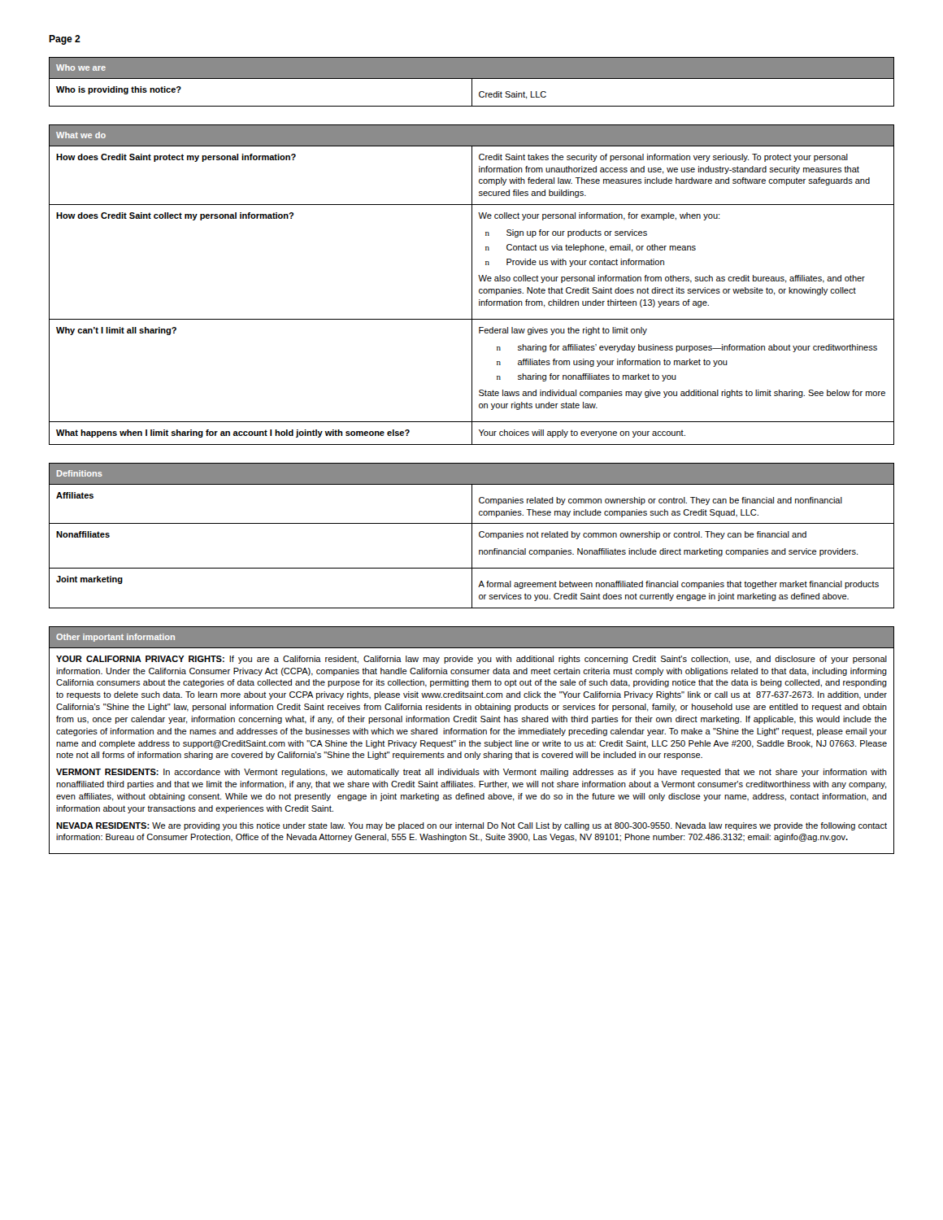Page 2
| Who we are |
| Who is providing this notice? | Credit Saint, LLC |
| What we do |
| How does Credit Saint protect my personal information? | Credit Saint takes the security of personal information very seriously. To protect your personal information from unauthorized access and use, we use industry-standard security measures that comply with federal law. These measures include hardware and software computer safeguards and secured files and buildings. |
| How does Credit Saint collect my personal information? | We collect your personal information, for example, when you: Sign up for our products or services Contact us via telephone, email, or other means Provide us with your contact information We also collect your personal information from others, such as credit bureaus, affiliates, and other companies. Note that Credit Saint does not direct its services or website to, or knowingly collect information from, children under thirteen (13) years of age. |
| Why can’t I limit all sharing? | Federal law gives you the right to limit only sharing for affiliates’ everyday business purposes—information about your creditworthiness affiliates from using your information to market to you sharing for nonaffiliates to market to you State laws and individual companies may give you additional rights to limit sharing. See below for more on your rights under state law. |
| What happens when I limit sharing for an account I hold jointly with someone else? | Your choices will apply to everyone on your account. |
| Definitions |
| Affiliates | Companies related by common ownership or control. They can be financial and nonfinancial companies. These may include companies such as Credit Squad, LLC. |
| Nonaffiliates | Companies not related by common ownership or control. They can be financial and nonfinancial companies. Nonaffiliates include direct marketing companies and service providers. |
| Joint marketing | A formal agreement between nonaffiliated financial companies that together market financial products or services to you. Credit Saint does not currently engage in joint marketing as defined above. |
Other important information
YOUR CALIFORNIA PRIVACY RIGHTS: If you are a California resident, California law may provide you with additional rights concerning Credit Saint's collection, use, and disclosure of your personal information. Under the California Consumer Privacy Act (CCPA), companies that handle California consumer data and meet certain criteria must comply with obligations related to that data, including informing California consumers about the categories of data collected and the purpose for its collection, permitting them to opt out of the sale of such data, providing notice that the data is being collected, and responding to requests to delete such data. To learn more about your CCPA privacy rights, please visit www.creditsaint.com and click the "Your California Privacy Rights" link or call us at 877-637-2673. In addition, under California's "Shine the Light" law, personal information Credit Saint receives from California residents in obtaining products or services for personal, family, or household use are entitled to request and obtain from us, once per calendar year, information concerning what, if any, of their personal information Credit Saint has shared with third parties for their own direct marketing. If applicable, this would include the categories of information and the names and addresses of the businesses with which we shared information for the immediately preceding calendar year. To make a "Shine the Light" request, please email your name and complete address to support@CreditSaint.com with "CA Shine the Light Privacy Request" in the subject line or write to us at: Credit Saint, LLC 250 Pehle Ave #200, Saddle Brook, NJ 07663. Please note not all forms of information sharing are covered by California's "Shine the Light" requirements and only sharing that is covered will be included in our response.
VERMONT RESIDENTS: In accordance with Vermont regulations, we automatically treat all individuals with Vermont mailing addresses as if you have requested that we not share your information with nonaffiliated third parties and that we limit the information, if any, that we share with Credit Saint affiliates. Further, we will not share information about a Vermont consumer's creditworthiness with any company, even affiliates, without obtaining consent. While we do not presently engage in joint marketing as defined above, if we do so in the future we will only disclose your name, address, contact information, and information about your transactions and experiences with Credit Saint.
NEVADA RESIDENTS: We are providing you this notice under state law. You may be placed on our internal Do Not Call List by calling us at 800-300-9550. Nevada law requires we provide the following contact information: Bureau of Consumer Protection, Office of the Nevada Attorney General, 555 E. Washington St., Suite 3900, Las Vegas, NV 89101; Phone number: 702.486.3132; email: aginfo@ag.nv.gov.